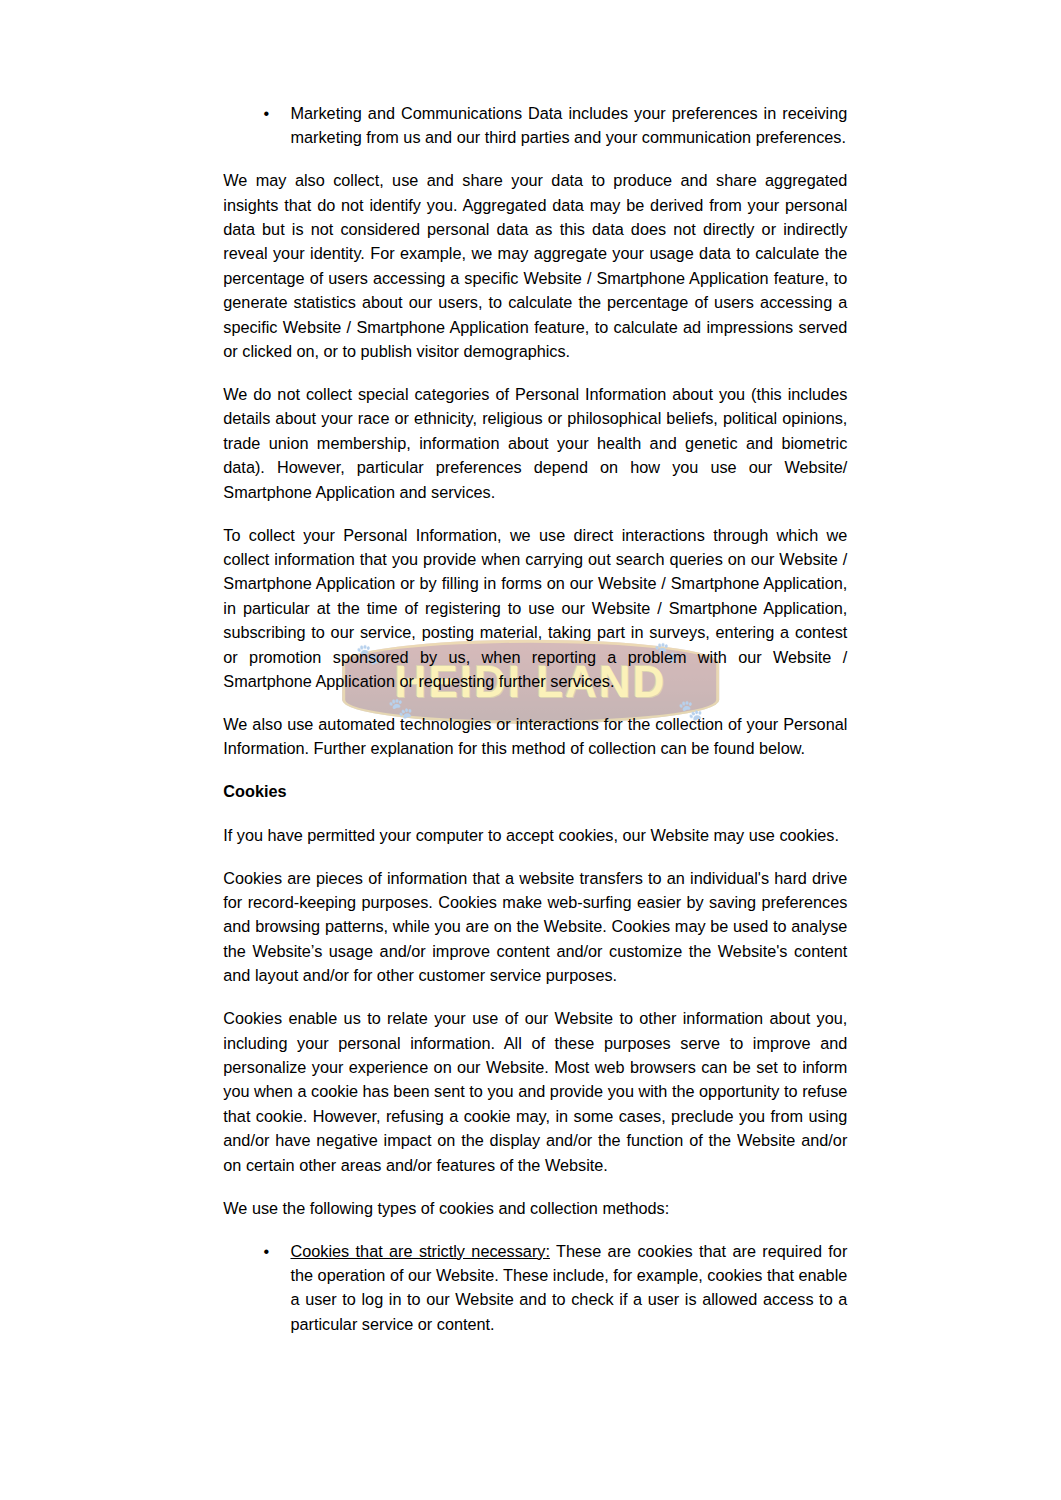🐾 🐾 🐾 🐾 HEIDI LAND
Marketing and Communications Data includes your preferences in receiving marketing from us and our third parties and your communication preferences.
We may also collect, use and share your data to produce and share aggregated insights that do not identify you. Aggregated data may be derived from your personal data but is not considered personal data as this data does not directly or indirectly reveal your identity. For example, we may aggregate your usage data to calculate the percentage of users accessing a specific Website / Smartphone Application feature, to generate statistics about our users, to calculate the percentage of users accessing a specific Website / Smartphone Application feature, to calculate ad impressions served or clicked on, or to publish visitor demographics.
We do not collect special categories of Personal Information about you (this includes details about your race or ethnicity, religious or philosophical beliefs, political opinions, trade union membership, information about your health and genetic and biometric data). However, particular preferences depend on how you use our Website/ Smartphone Application and services.
To collect your Personal Information, we use direct interactions through which we collect information that you provide when carrying out search queries on our Website / Smartphone Application or by filling in forms on our Website / Smartphone Application, in particular at the time of registering to use our Website / Smartphone Application, subscribing to our service, posting material, taking part in surveys, entering a contest or promotion sponsored by us, when reporting a problem with our Website / Smartphone Application or requesting further services.
We also use automated technologies or interactions for the collection of your Personal Information. Further explanation for this method of collection can be found below.
Cookies
If you have permitted your computer to accept cookies, our Website may use cookies.
Cookies are pieces of information that a website transfers to an individual's hard drive for record-keeping purposes. Cookies make web-surfing easier by saving preferences and browsing patterns, while you are on the Website. Cookies may be used to analyse the Website’s usage and/or improve content and/or customize the Website's content and layout and/or for other customer service purposes.
Cookies enable us to relate your use of our Website to other information about you, including your personal information. All of these purposes serve to improve and personalize your experience on our Website. Most web browsers can be set to inform you when a cookie has been sent to you and provide you with the opportunity to refuse that cookie. However, refusing a cookie may, in some cases, preclude you from using and/or have negative impact on the display and/or the function of the Website and/or on certain other areas and/or features of the Website.
We use the following types of cookies and collection methods:
Cookies that are strictly necessary: These are cookies that are required for the operation of our Website. These include, for example, cookies that enable a user to log in to our Website and to check if a user is allowed access to a particular service or content.